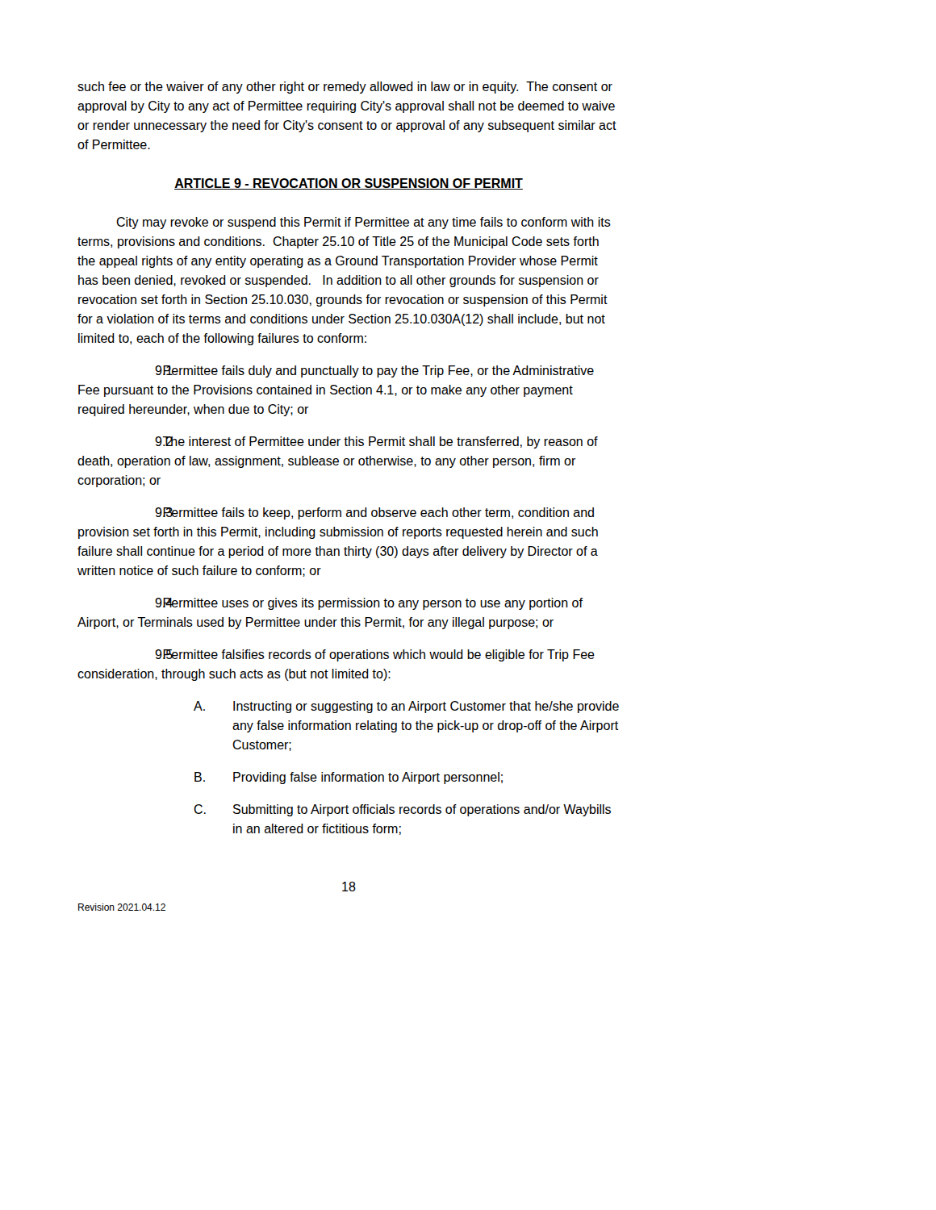such fee or the waiver of any other right or remedy allowed in law or in equity. The consent or approval by City to any act of Permittee requiring City's approval shall not be deemed to waive or render unnecessary the need for City's consent to or approval of any subsequent similar act of Permittee.
ARTICLE 9 - REVOCATION OR SUSPENSION OF PERMIT
City may revoke or suspend this Permit if Permittee at any time fails to conform with its terms, provisions and conditions. Chapter 25.10 of Title 25 of the Municipal Code sets forth the appeal rights of any entity operating as a Ground Transportation Provider whose Permit has been denied, revoked or suspended. In addition to all other grounds for suspension or revocation set forth in Section 25.10.030, grounds for revocation or suspension of this Permit for a violation of its terms and conditions under Section 25.10.030A(12) shall include, but not limited to, each of the following failures to conform:
9.1 Permittee fails duly and punctually to pay the Trip Fee, or the Administrative Fee pursuant to the Provisions contained in Section 4.1, or to make any other payment required hereunder, when due to City; or
9.2 The interest of Permittee under this Permit shall be transferred, by reason of death, operation of law, assignment, sublease or otherwise, to any other person, firm or corporation; or
9.3 Permittee fails to keep, perform and observe each other term, condition and provision set forth in this Permit, including submission of reports requested herein and such failure shall continue for a period of more than thirty (30) days after delivery by Director of a written notice of such failure to conform; or
9.4 Permittee uses or gives its permission to any person to use any portion of Airport, or Terminals used by Permittee under this Permit, for any illegal purpose; or
9.5 Permittee falsifies records of operations which would be eligible for Trip Fee consideration, through such acts as (but not limited to):
A. Instructing or suggesting to an Airport Customer that he/she provide any false information relating to the pick-up or drop-off of the Airport Customer;
B. Providing false information to Airport personnel;
C. Submitting to Airport officials records of operations and/or Waybills in an altered or fictitious form;
18
Revision 2021.04.12